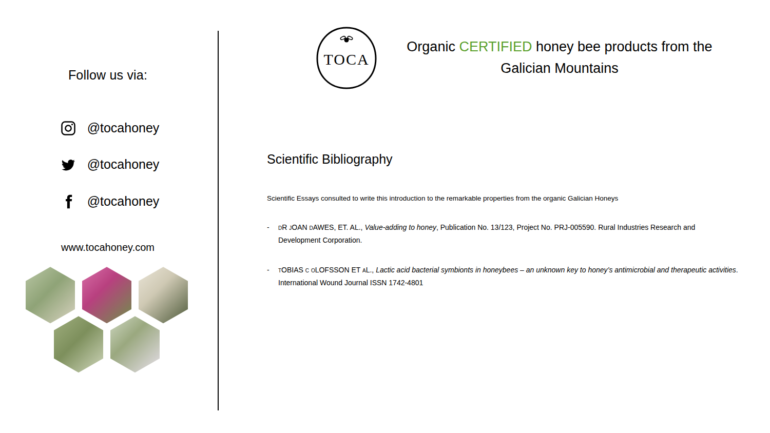Follow us via:
@tocahoney
@tocahoney
@tocahoney
www.tocahoney.com
TOCA
Organic CERTIFIED honey bee products from the Galician Mountains
Scientific Bibliography
Scientific Essays consulted to write this introduction to the remarkable properties from the organic Galician Honeys
DR JOAN DAWES, ET. AL., Value-adding to honey, Publication No. 13/123, Project No. PRJ-005590. Rural Industries Research and Development Corporation.
TOBIAS C OLOFSSON ET AL., Lactic acid bacterial symbionts in honeybees – an unknown key to honey’s antimicrobial and therapeutic activities. International Wound Journal ISSN 1742-4801